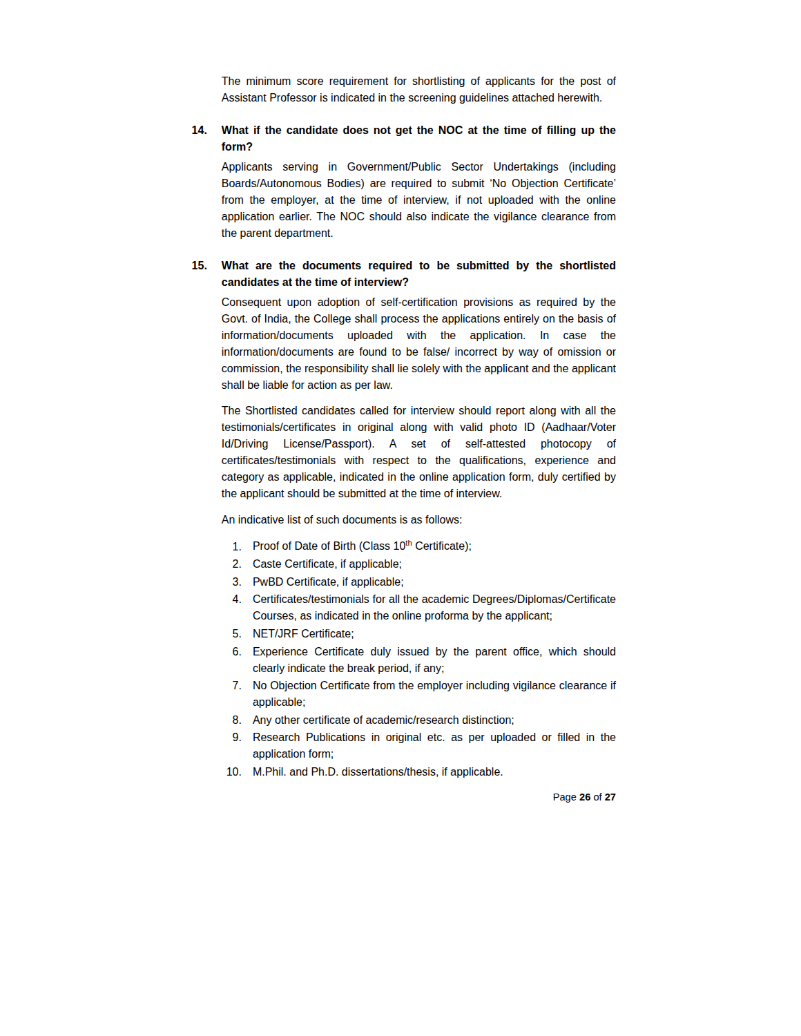The minimum score requirement for shortlisting of applicants for the post of Assistant Professor is indicated in the screening guidelines attached herewith.
14.
What if the candidate does not get the NOC at the time of filling up the form?
Applicants serving in Government/Public Sector Undertakings (including Boards/Autonomous Bodies) are required to submit ‘No Objection Certificate’ from the employer, at the time of interview, if not uploaded with the online application earlier. The NOC should also indicate the vigilance clearance from the parent department.
15.
What are the documents required to be submitted by the shortlisted candidates at the time of interview?
Consequent upon adoption of self-certification provisions as required by the Govt. of India, the College shall process the applications entirely on the basis of information/documents uploaded with the application. In case the information/documents are found to be false/ incorrect by way of omission or commission, the responsibility shall lie solely with the applicant and the applicant shall be liable for action as per law.
The Shortlisted candidates called for interview should report along with all the testimonials/certificates in original along with valid photo ID (Aadhaar/Voter Id/Driving License/Passport). A set of self-attested photocopy of certificates/testimonials with respect to the qualifications, experience and category as applicable, indicated in the online application form, duly certified by the applicant should be submitted at the time of interview.
An indicative list of such documents is as follows:
Proof of Date of Birth (Class 10th Certificate);
Caste Certificate, if applicable;
PwBD Certificate, if applicable;
Certificates/testimonials for all the academic Degrees/Diplomas/Certificate Courses, as indicated in the online proforma by the applicant;
NET/JRF Certificate;
Experience Certificate duly issued by the parent office, which should clearly indicate the break period, if any;
No Objection Certificate from the employer including vigilance clearance if applicable;
Any other certificate of academic/research distinction;
Research Publications in original etc. as per uploaded or filled in the application form;
M.Phil. and Ph.D. dissertations/thesis, if applicable.
Page 26 of 27